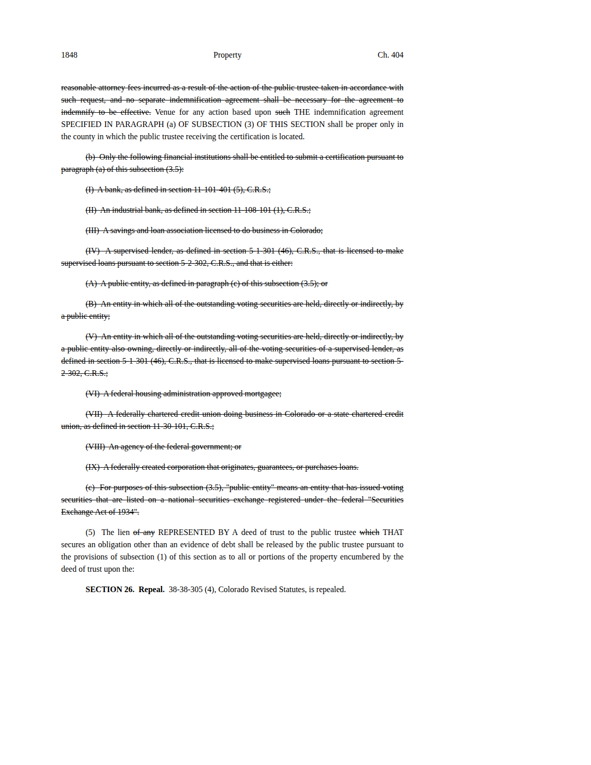1848 Property Ch. 404
reasonable attorney fees incurred as a result of the action of the public trustee taken in accordance with such request, and no separate indemnification agreement shall be necessary for the agreement to indemnify to be effective. Venue for any action based upon such THE indemnification agreement SPECIFIED IN PARAGRAPH (a) OF SUBSECTION (3) OF THIS SECTION shall be proper only in the county in which the public trustee receiving the certification is located.
(b) Only the following financial institutions shall be entitled to submit a certification pursuant to paragraph (a) of this subsection (3.5):
(I) A bank, as defined in section 11-101-401 (5), C.R.S.;
(II) An industrial bank, as defined in section 11-108-101 (1), C.R.S.;
(III) A savings and loan association licensed to do business in Colorado;
(IV) A supervised lender, as defined in section 5-1-301 (46), C.R.S., that is licensed to make supervised loans pursuant to section 5-2-302, C.R.S., and that is either:
(A) A public entity, as defined in paragraph (c) of this subsection (3.5); or
(B) An entity in which all of the outstanding voting securities are held, directly or indirectly, by a public entity;
(V) An entity in which all of the outstanding voting securities are held, directly or indirectly, by a public entity also owning, directly or indirectly, all of the voting securities of a supervised lender, as defined in section 5-1-301 (46), C.R.S., that is licensed to make supervised loans pursuant to section 5-2-302, C.R.S.;
(VI) A federal housing administration approved mortgagee;
(VII) A federally chartered credit union doing business in Colorado or a state chartered credit union, as defined in section 11-30-101, C.R.S.;
(VIII) An agency of the federal government; or
(IX) A federally created corporation that originates, guarantees, or purchases loans.
(c) For purposes of this subsection (3.5), "public entity" means an entity that has issued voting securities that are listed on a national securities exchange registered under the federal "Securities Exchange Act of 1934".
(5) The lien of any REPRESENTED BY A deed of trust to the public trustee which THAT secures an obligation other than an evidence of debt shall be released by the public trustee pursuant to the provisions of subsection (1) of this section as to all or portions of the property encumbered by the deed of trust upon the:
SECTION 26. Repeal. 38-38-305 (4), Colorado Revised Statutes, is repealed.